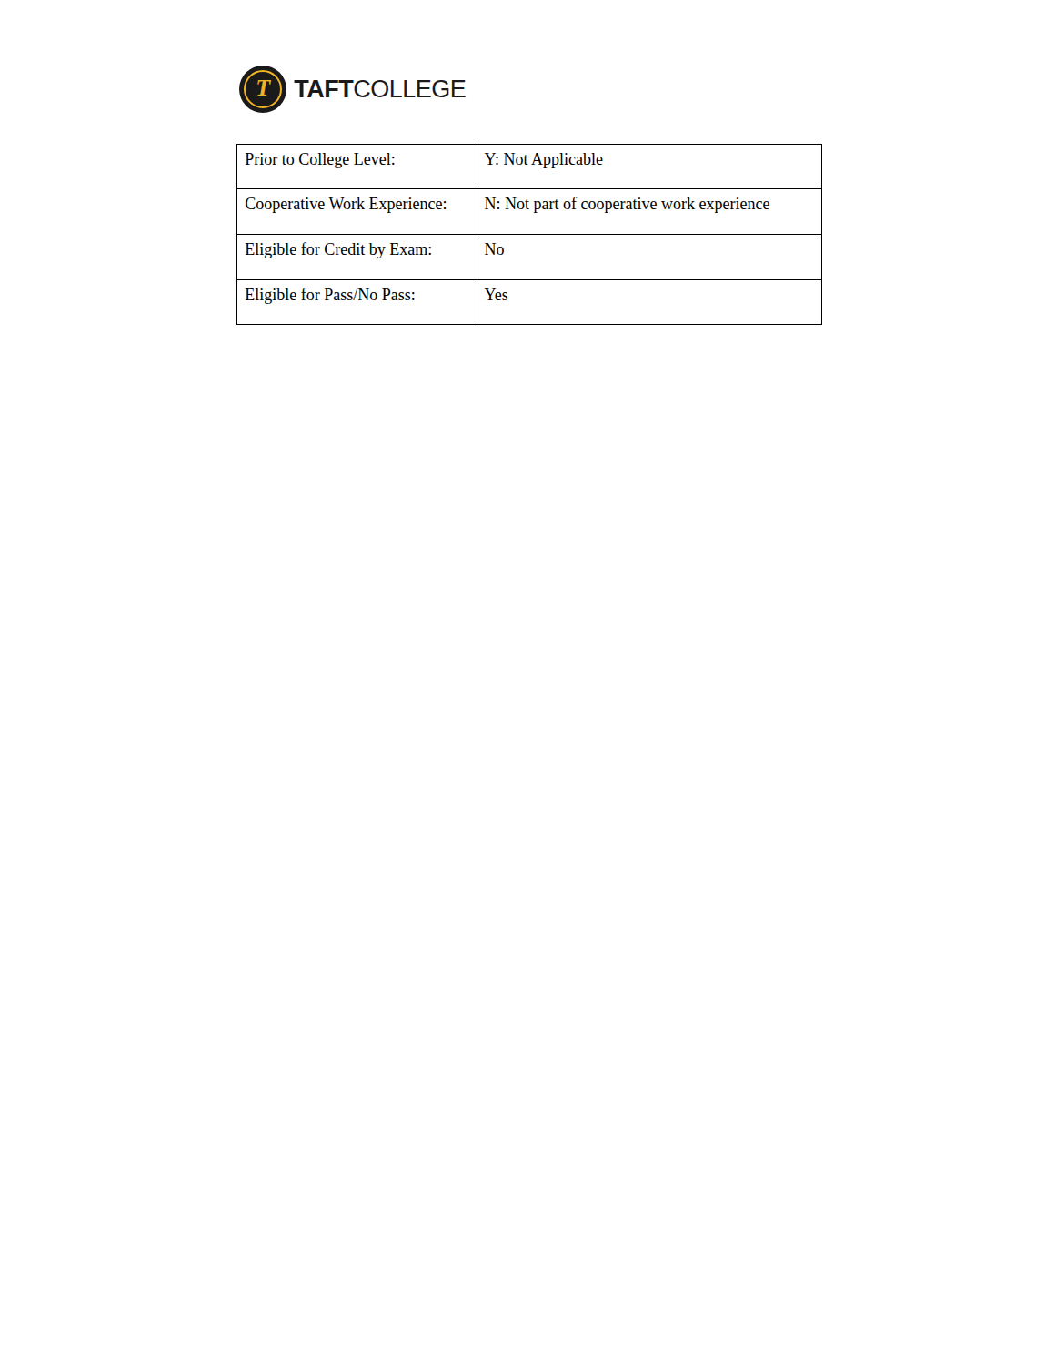TAFT COLLEGE
| Prior to College Level: | Y: Not Applicable |
| Cooperative Work Experience: | N: Not part of cooperative work experience |
| Eligible for Credit by Exam: | No |
| Eligible for Pass/No Pass: | Yes |